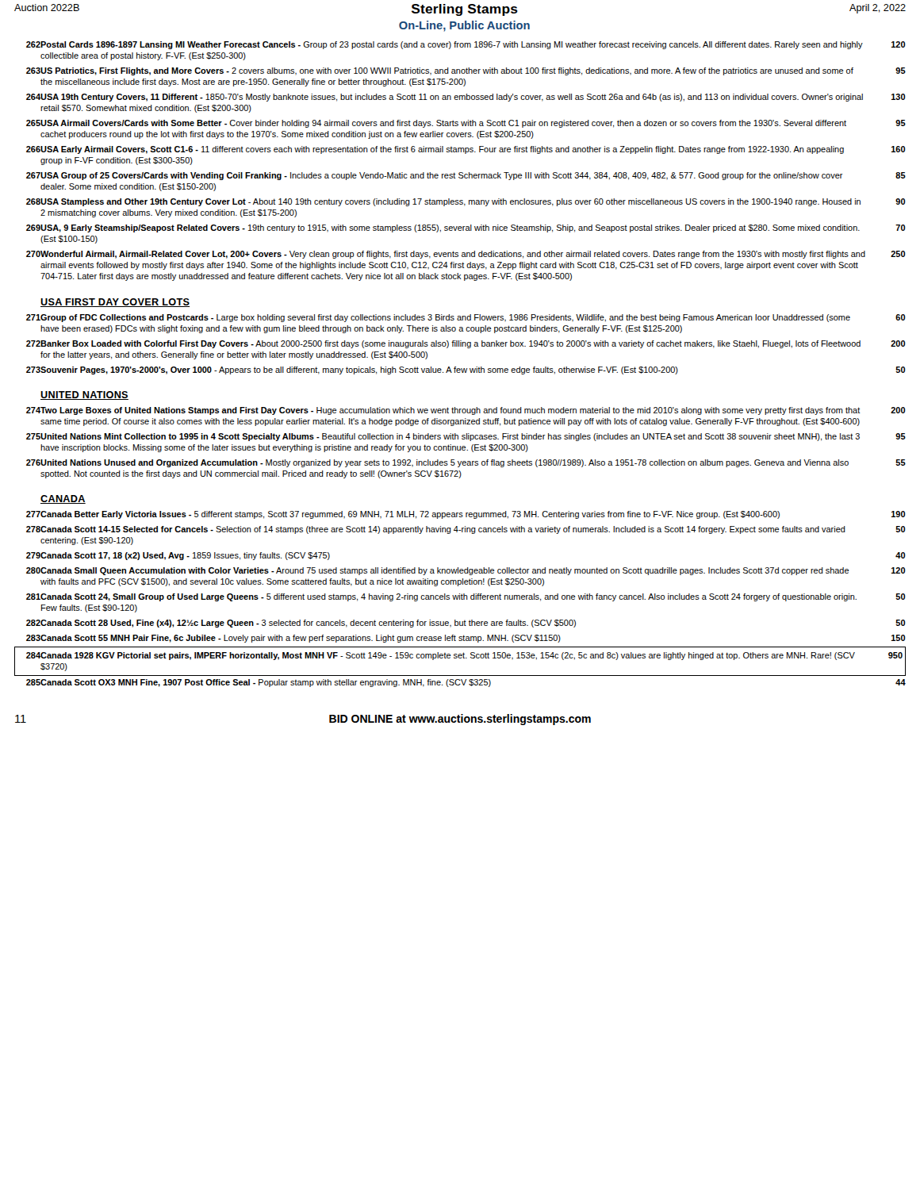Auction 2022B
Sterling Stamps
On-Line, Public Auction
April 2, 2022
| 262 | Postal Cards 1896-1897 Lansing MI Weather Forecast Cancels - Group of 23 postal cards (and a cover) from 1896-7 with Lansing MI weather forecast receiving cancels. All different dates. Rarely seen and highly collectible area of postal history. F-VF. (Est $250-300) | 120 |
| 263 | US Patriotics, First Flights, and More Covers - 2 covers albums, one with over 100 WWII Patriotics, and another with about 100 first flights, dedications, and more. A few of the patriotics are unused and some of the miscellaneous include first days. Most are are pre-1950. Generally fine or better throughout. (Est $175-200) | 95 |
| 264 | USA 19th Century Covers, 11 Different - 1850-70's Mostly banknote issues, but includes a Scott 11 on an embossed lady's cover, as well as Scott 26a and 64b (as is), and 113 on individual covers. Owner's original retail $570. Somewhat mixed condition. (Est $200-300) | 130 |
| 265 | USA Airmail Covers/Cards with Some Better - Cover binder holding 94 airmail covers and first days. Starts with a Scott C1 pair on registered cover, then a dozen or so covers from the 1930's. Several different cachet producers round up the lot with first days to the 1970's. Some mixed condition just on a few earlier covers. (Est $200-250) | 95 |
| 266 | USA Early Airmail Covers, Scott C1-6 - 11 different covers each with representation of the first 6 airmail stamps. Four are first flights and another is a Zeppelin flight. Dates range from 1922-1930. An appealing group in F-VF condition. (Est $300-350) | 160 |
| 267 | USA Group of 25 Covers/Cards with Vending Coil Franking - Includes a couple Vendo-Matic and the rest Schermack Type III with Scott 344, 384, 408, 409, 482, & 577. Good group for the online/show cover dealer. Some mixed condition. (Est $150-200) | 85 |
| 268 | USA Stampless and Other 19th Century Cover Lot - About 140 19th century covers (including 17 stampless, many with enclosures, plus over 60 other miscellaneous US covers in the 1900-1940 range. Housed in 2 mismatching cover albums. Very mixed condition. (Est $175-200) | 90 |
| 269 | USA, 9 Early Steamship/Seapost Related Covers - 19th century to 1915, with some stampless (1855), several with nice Steamship, Ship, and Seapost postal strikes. Dealer priced at $280. Some mixed condition. (Est $100-150) | 70 |
| 270 | Wonderful Airmail, Airmail-Related Cover Lot, 200+ Covers - Very clean group of flights, first days, events and dedications, and other airmail related covers. Dates range from the 1930's with mostly first flights and airmail events followed by mostly first days after 1940. Some of the highlights include Scott C10, C12, C24 first days, a Zepp flight card with Scott C18, C25-C31 set of FD covers, large airport event cover with Scott 704-715. Later first days are mostly unaddressed and feature different cachets. Very nice lot all on black stock pages. F-VF. (Est $400-500) | 250 |
| | USA FIRST DAY COVER LOTS | |
| 271 | Group of FDC Collections and Postcards - Large box holding several first day collections includes 3 Birds and Flowers, 1986 Presidents, Wildlife, and the best being Famous American Ioor Unaddressed (some have been erased) FDCs with slight foxing and a few with gum line bleed through on back only. There is also a couple postcard binders, Generally F-VF. (Est $125-200) | 60 |
| 272 | Banker Box Loaded with Colorful First Day Covers - About 2000-2500 first days (some inaugurals also) filling a banker box. 1940's to 2000's with a variety of cachet makers, like Staehl, Fluegel, lots of Fleetwood for the latter years, and others. Generally fine or better with later mostly unaddressed. (Est $400-500) | 200 |
| 273 | Souvenir Pages, 1970's-2000's, Over 1000 - Appears to be all different, many topicals, high Scott value. A few with some edge faults, otherwise F-VF. (Est $100-200) | 50 |
| | UNITED NATIONS | |
| 274 | Two Large Boxes of United Nations Stamps and First Day Covers - Huge accumulation which we went through and found much modern material to the mid 2010's along with some very pretty first days from that same time period. Of course it also comes with the less popular earlier material. It's a hodge podge of disorganized stuff, but patience will pay off with lots of catalog value. Generally F-VF throughout. (Est $400-600) | 200 |
| 275 | United Nations Mint Collection to 1995 in 4 Scott Specialty Albums - Beautiful collection in 4 binders with slipcases. First binder has singles (includes an UNTEA set and Scott 38 souvenir sheet MNH), the last 3 have inscription blocks. Missing some of the later issues but everything is pristine and ready for you to continue. (Est $200-300) | 95 |
| 276 | United Nations Unused and Organized Accumulation - Mostly organized by year sets to 1992, includes 5 years of flag sheets (1980//1989). Also a 1951-78 collection on album pages. Geneva and Vienna also spotted. Not counted is the first days and UN commercial mail. Priced and ready to sell! (Owner's SCV $1672) | 55 |
| | CANADA | |
| 277 | Canada Better Early Victoria Issues - 5 different stamps, Scott 37 regummed, 69 MNH, 71 MLH, 72 appears regummed, 73 MH. Centering varies from fine to F-VF. Nice group. (Est $400-600) | 190 |
| 278 | Canada Scott 14-15 Selected for Cancels - Selection of 14 stamps (three are Scott 14) apparently having 4-ring cancels with a variety of numerals. Included is a Scott 14 forgery. Expect some faults and varied centering. (Est $90-120) | 50 |
| 279 | Canada Scott 17, 18 (x2) Used, Avg - 1859 Issues, tiny faults. (SCV $475) | 40 |
| 280 | Canada Small Queen Accumulation with Color Varieties - Around 75 used stamps all identified by a knowledgeable collector and neatly mounted on Scott quadrille pages. Includes Scott 37d copper red shade with faults and PFC (SCV $1500), and several 10c values. Some scattered faults, but a nice lot awaiting completion! (Est $250-300) | 120 |
| 281 | Canada Scott 24, Small Group of Used Large Queens - 5 different used stamps, 4 having 2-ring cancels with different numerals, and one with fancy cancel. Also includes a Scott 24 forgery of questionable origin. Few faults. (Est $90-120) | 50 |
| 282 | Canada Scott 28 Used, Fine (x4), 12½c Large Queen - 3 selected for cancels, decent centering for issue, but there are faults. (SCV $500) | 50 |
| 283 | Canada Scott 55 MNH Pair Fine, 6c Jubilee - Lovely pair with a few perf separations. Light gum crease left stamp. MNH. (SCV $1150) | 150 |
| 284 | Canada 1928 KGV Pictorial set pairs, IMPERF horizontally, Most MNH VF - Scott 149e - 159c complete set. Scott 150e, 153e, 154c (2c, 5c and 8c) values are lightly hinged at top. Others are MNH. Rare! (SCV $3720) | 950 |
| 285 | Canada Scott OX3 MNH Fine, 1907 Post Office Seal - Popular stamp with stellar engraving. MNH, fine. (SCV $325) | 44 |
11
BID ONLINE at www.auctions.sterlingstamps.com